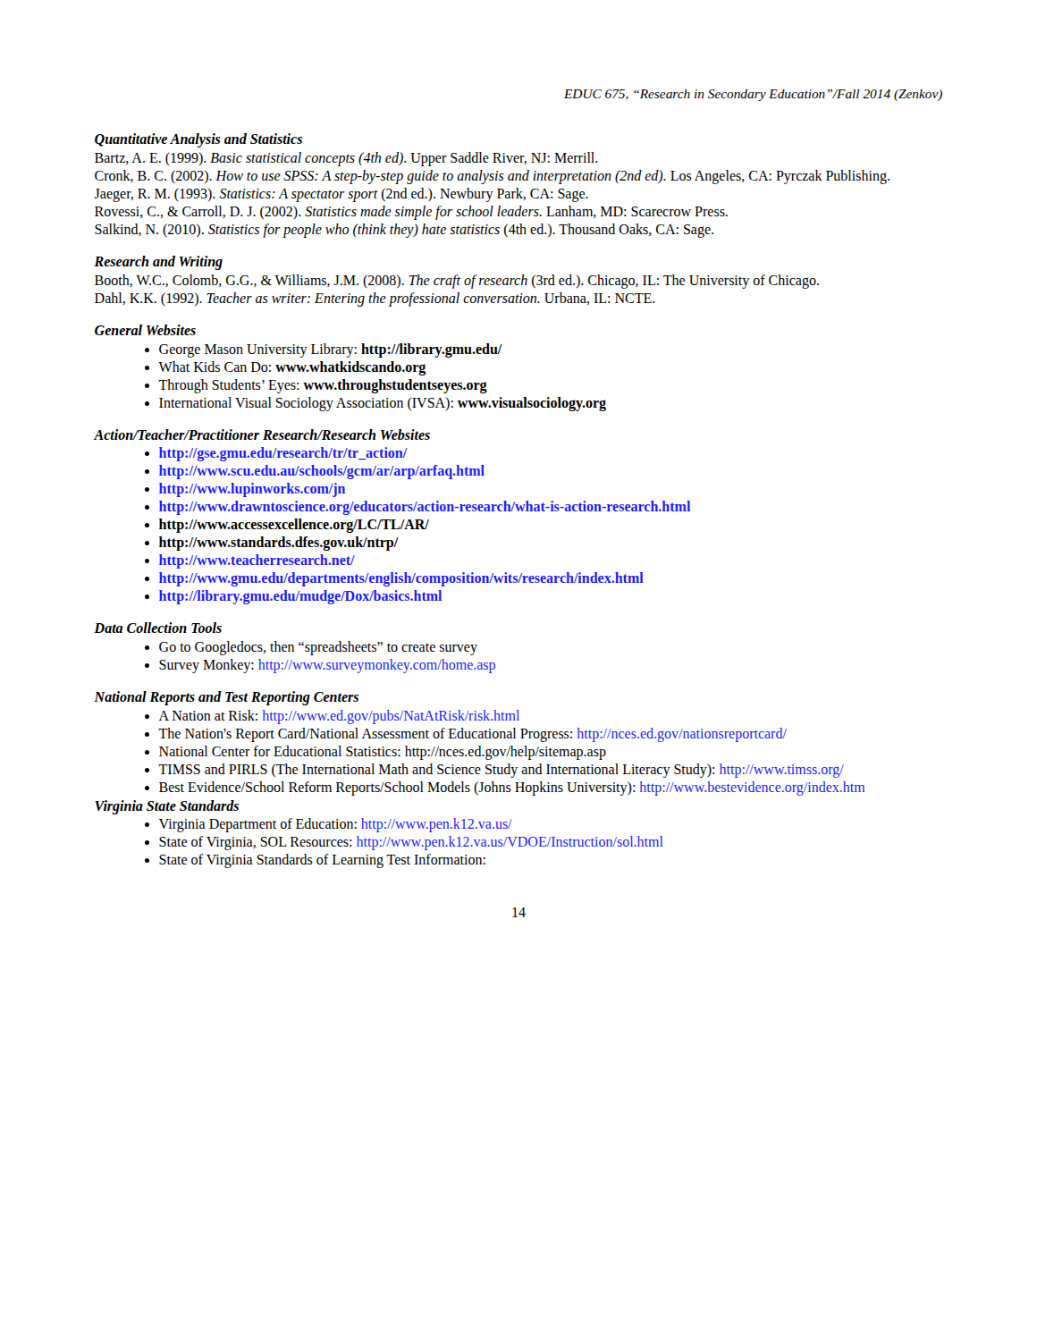EDUC 675, “Research in Secondary Education”/Fall 2014 (Zenkov)
Quantitative Analysis and Statistics
Bartz, A. E. (1999). Basic statistical concepts (4th ed). Upper Saddle River, NJ: Merrill.
Cronk, B. C. (2002). How to use SPSS: A step-by-step guide to analysis and interpretation (2nd ed). Los Angeles, CA: Pyrczak Publishing.
Jaeger, R. M. (1993). Statistics: A spectator sport (2nd ed.). Newbury Park, CA: Sage.
Rovessi, C., & Carroll, D. J. (2002). Statistics made simple for school leaders. Lanham, MD: Scarecrow Press.
Salkind, N. (2010). Statistics for people who (think they) hate statistics (4th ed.). Thousand Oaks, CA: Sage.
Research and Writing
Booth, W.C., Colomb, G.G., & Williams, J.M. (2008). The craft of research (3rd ed.). Chicago, IL: The University of Chicago.
Dahl, K.K. (1992). Teacher as writer: Entering the professional conversation. Urbana, IL: NCTE.
General Websites
George Mason University Library: http://library.gmu.edu/
What Kids Can Do: www.whatkidscando.org
Through Students’ Eyes: www.throughstudentseyes.org
International Visual Sociology Association (IVSA): www.visualsociology.org
Action/Teacher/Practitioner Research/Research Websites
http://gse.gmu.edu/research/tr/tr_action/
http://www.scu.edu.au/schools/gcm/ar/arp/arfaq.html
http://www.lupinworks.com/jn
http://www.drawntoscience.org/educators/action-research/what-is-action-research.html
http://www.accessexcellence.org/LC/TL/AR/
http://www.standards.dfes.gov.uk/ntrp/
http://www.teacherresearch.net/
http://www.gmu.edu/departments/english/composition/wits/research/index.html
http://library.gmu.edu/mudge/Dox/basics.html
Data Collection Tools
Go to Googledocs, then “spreadsheets” to create survey
Survey Monkey: http://www.surveymonkey.com/home.asp
National Reports and Test Reporting Centers
A Nation at Risk: http://www.ed.gov/pubs/NatAtRisk/risk.html
The Nation's Report Card/National Assessment of Educational Progress: http://nces.ed.gov/nationsreportcard/
National Center for Educational Statistics: http://nces.ed.gov/help/sitemap.asp
TIMSS and PIRLS (The International Math and Science Study and International Literacy Study): http://www.timss.org/
Best Evidence/School Reform Reports/School Models (Johns Hopkins University): http://www.bestevidence.org/index.htm
Virginia State Standards
Virginia Department of Education: http://www.pen.k12.va.us/
State of Virginia, SOL Resources: http://www.pen.k12.va.us/VDOE/Instruction/sol.html
State of Virginia Standards of Learning Test Information:
14